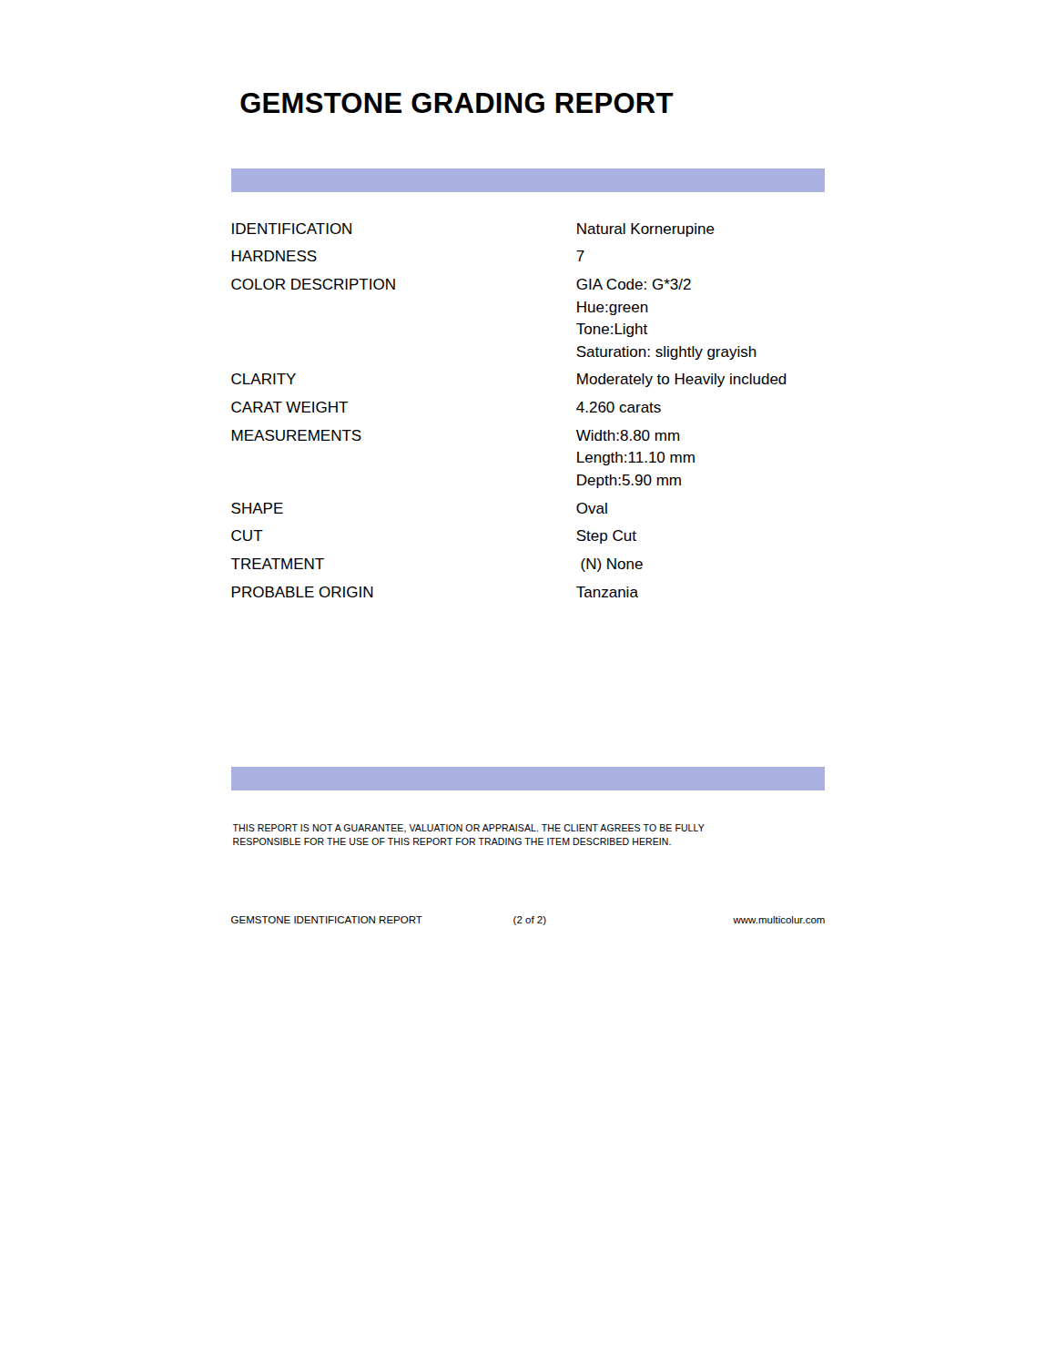GEMSTONE GRADING REPORT
| IDENTIFICATION | Natural Kornerupine |
| HARDNESS | 7 |
| COLOR DESCRIPTION | GIA Code: G*3/2 Hue: green Tone: Light Saturation: slightly grayish |
| CLARITY | Moderately to Heavily included |
| CARAT WEIGHT | 4.260 carats |
| MEASUREMENTS | Width: 8.80 mm Length: 11.10 mm Depth: 5.90 mm |
| SHAPE | Oval |
| CUT | Step Cut |
| TREATMENT | (N) None |
| PROBABLE ORIGIN | Tanzania |
THIS REPORT IS NOT A GUARANTEE, VALUATION OR APPRAISAL. THE CLIENT AGREES TO BE FULLY
RESPONSIBLE FOR THE USE OF THIS REPORT FOR TRADING THE ITEM DESCRIBED HEREIN.
GEMSTONE IDENTIFICATION REPORT
(2 of 2)
www.multicolur.com